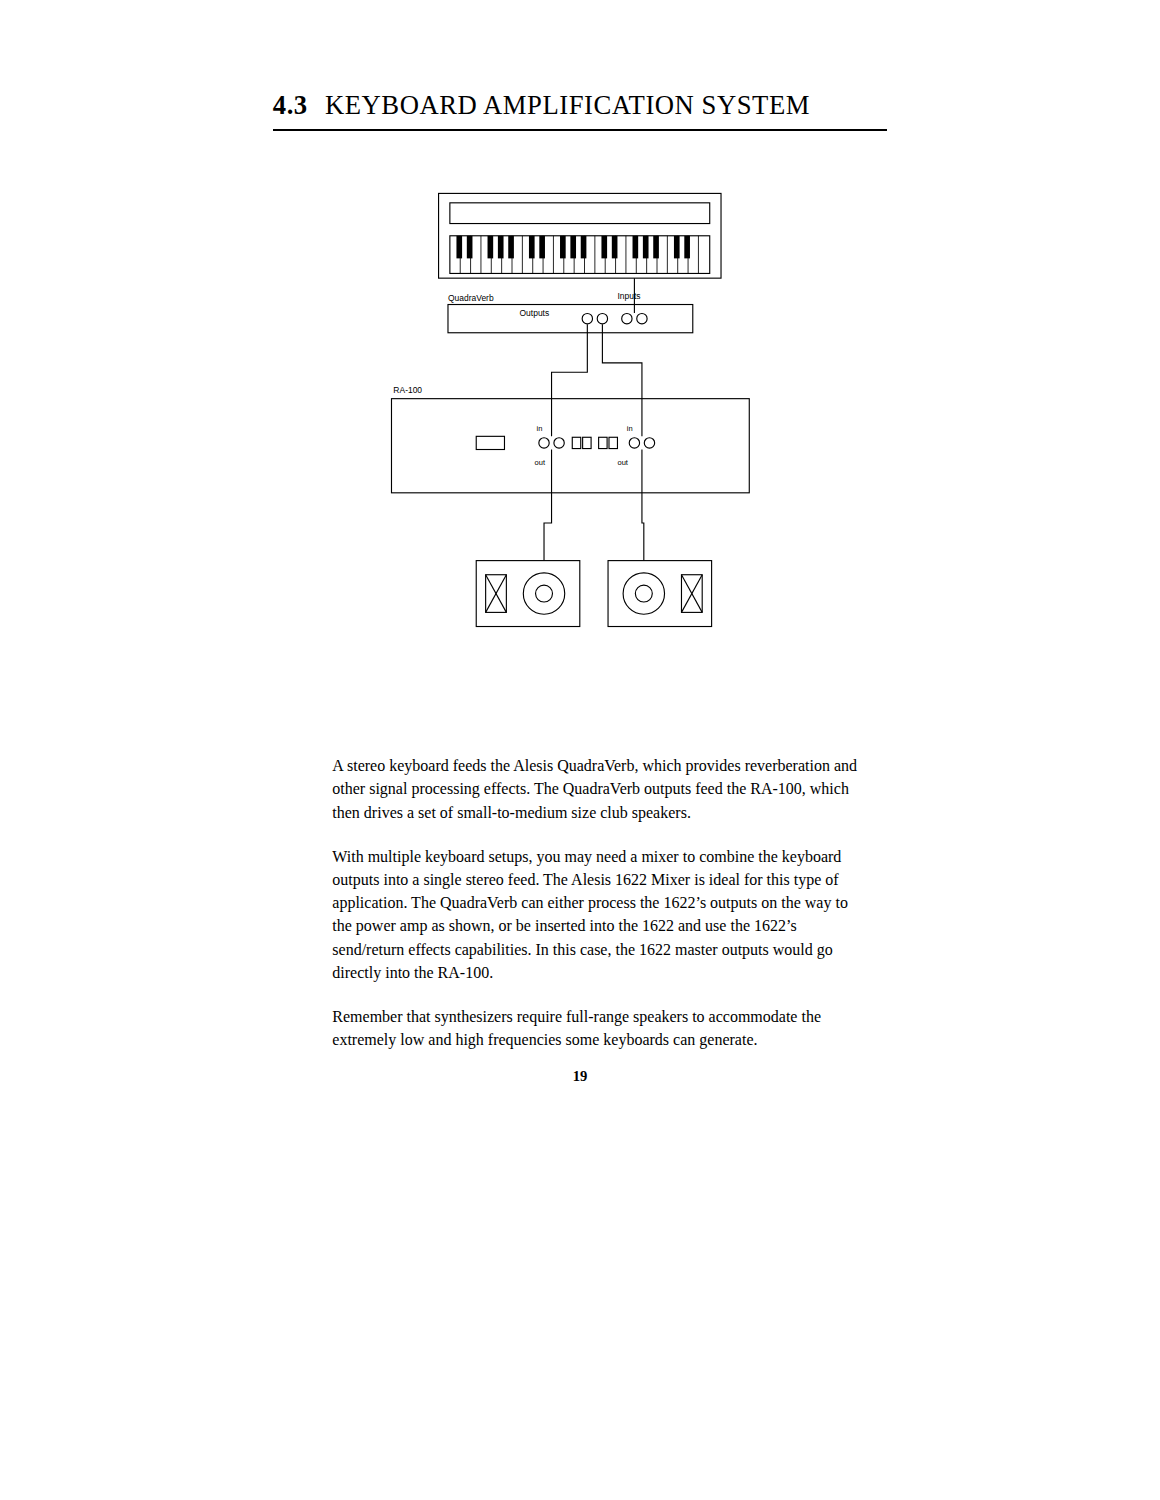4.3 KEYBOARD AMPLIFICATION SYSTEM
QuadraVerb Inputs Outputs RA-100 in in out out
A stereo keyboard feeds the Alesis QuadraVerb, which provides reverberation and other signal processing effects. The QuadraVerb outputs feed the RA-100, which then drives a set of small-to-medium size club speakers.
With multiple keyboard setups, you may need a mixer to combine the keyboard outputs into a single stereo feed. The Alesis 1622 Mixer is ideal for this type of application. The QuadraVerb can either process the 1622’s outputs on the way to the power amp as shown, or be inserted into the 1622 and use the 1622’s send/return effects capabilities. In this case, the 1622 master outputs would go directly into the RA-100.
Remember that synthesizers require full-range speakers to accommodate the extremely low and high frequencies some keyboards can generate.
19